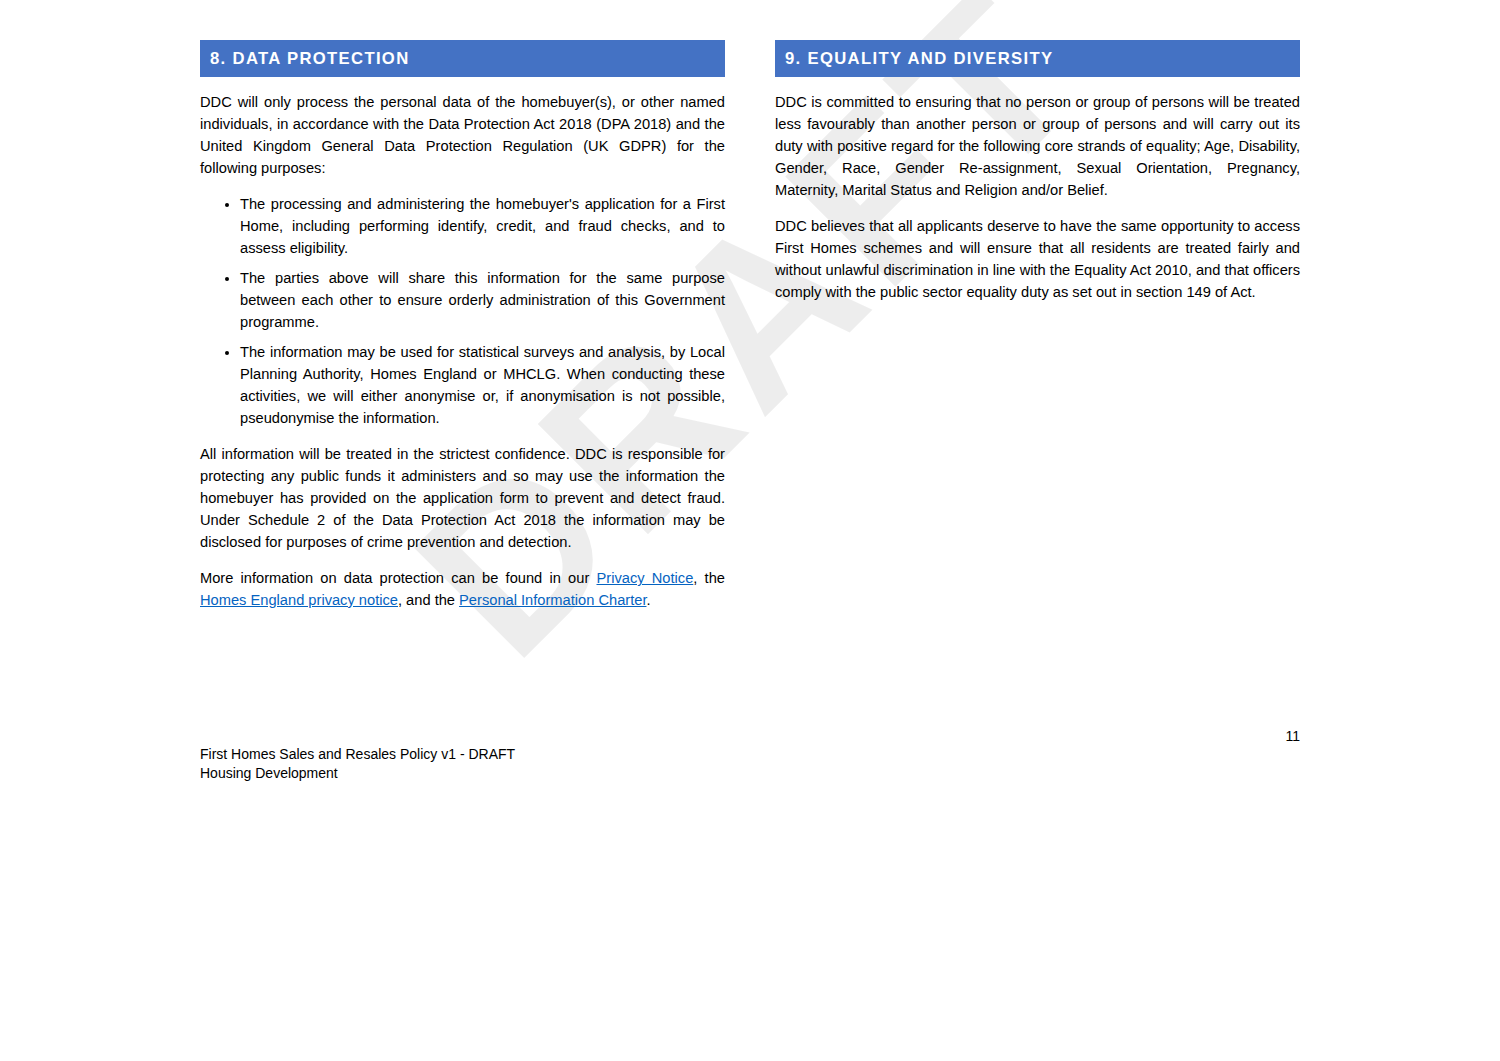DRAFT
8. Data Protection
DDC will only process the personal data of the homebuyer(s), or other named individuals, in accordance with the Data Protection Act 2018 (DPA 2018) and the United Kingdom General Data Protection Regulation (UK GDPR) for the following purposes:
The processing and administering the homebuyer's application for a First Home, including performing identify, credit, and fraud checks, and to assess eligibility.
The parties above will share this information for the same purpose between each other to ensure orderly administration of this Government programme.
The information may be used for statistical surveys and analysis, by Local Planning Authority, Homes England or MHCLG. When conducting these activities, we will either anonymise or, if anonymisation is not possible, pseudonymise the information.
All information will be treated in the strictest confidence. DDC is responsible for protecting any public funds it administers and so may use the information the homebuyer has provided on the application form to prevent and detect fraud. Under Schedule 2 of the Data Protection Act 2018 the information may be disclosed for purposes of crime prevention and detection.
More information on data protection can be found in our Privacy Notice, the Homes England privacy notice, and the Personal Information Charter.
9. Equality and Diversity
DDC is committed to ensuring that no person or group of persons will be treated less favourably than another person or group of persons and will carry out its duty with positive regard for the following core strands of equality; Age, Disability, Gender, Race, Gender Re-assignment, Sexual Orientation, Pregnancy, Maternity, Marital Status and Religion and/or Belief.
DDC believes that all applicants deserve to have the same opportunity to access First Homes schemes and will ensure that all residents are treated fairly and without unlawful discrimination in line with the Equality Act 2010, and that officers comply with the public sector equality duty as set out in section 149 of Act.
11 First Homes Sales and Resales Policy v1 - DRAFT
Housing Development